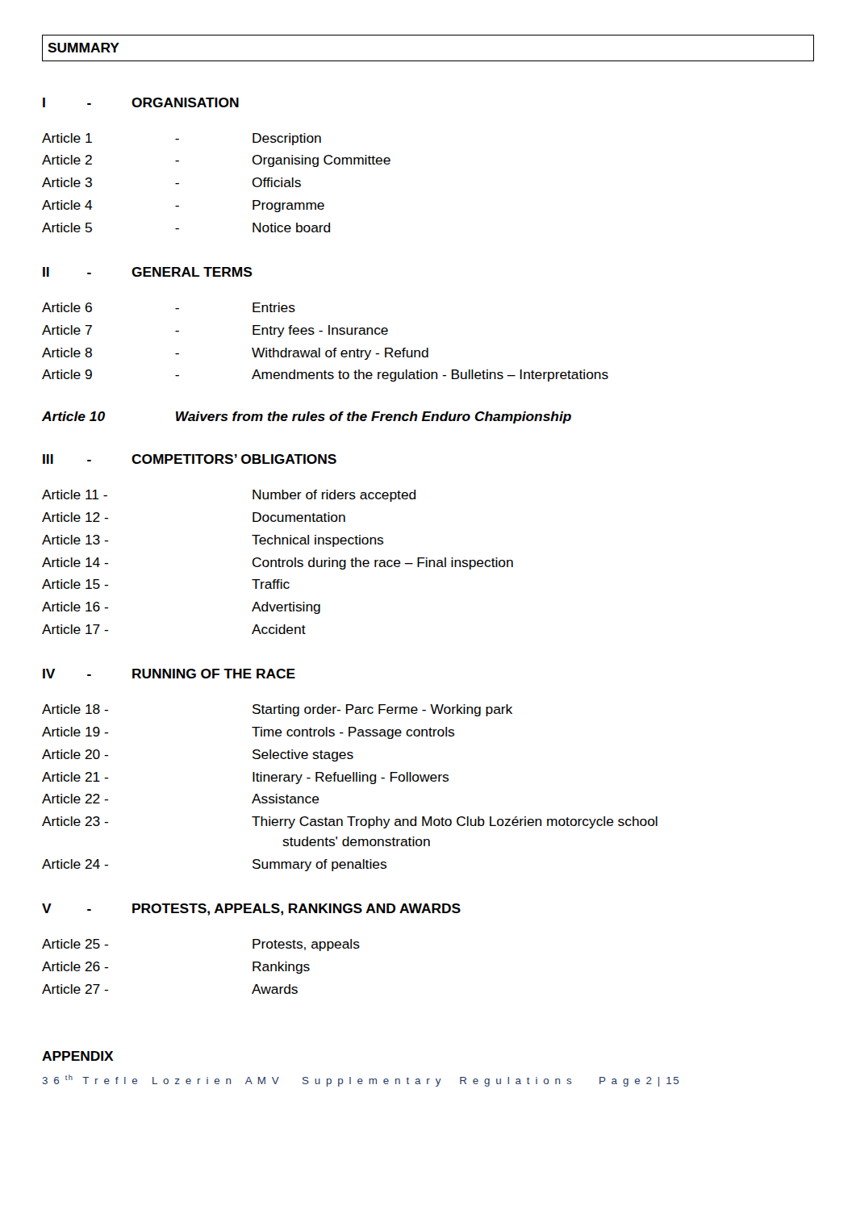SUMMARY
I-ORGANISATION
| Article 1 | - | Description |
| Article 2 | - | Organising Committee |
| Article 3 | - | Officials |
| Article 4 | - | Programme |
| Article 5 | - | Notice board |
II-GENERAL TERMS
| Article 6 | - | Entries |
| Article 7 | - | Entry fees - Insurance |
| Article 8 | - | Withdrawal of entry - Refund |
| Article 9 | - | Amendments to the regulation - Bulletins – Interpretations |
Article 10 Waivers from the rules of the French Enduro Championship
III-COMPETITORS’ OBLIGATIONS
| Article 11 - | | Number of riders accepted |
| Article 12 - | | Documentation |
| Article 13 - | | Technical inspections |
| Article 14 - | | Controls during the race – Final inspection |
| Article 15 - | | Traffic |
| Article 16 - | | Advertising |
| Article 17 - | | Accident |
IV-RUNNING OF THE RACE
| Article 18 - | | Starting order- Parc Ferme - Working park |
| Article 19 - | | Time controls - Passage controls |
| Article 20 - | | Selective stages |
| Article 21 - | | Itinerary - Refuelling - Followers |
| Article 22 - | | Assistance |
| Article 23 - | | Thierry Castan Trophy and Moto Club Lozérien motorcycle school students' demonstration |
| Article 24 - | | Summary of penalties |
V-PROTESTS, APPEALS, RANKINGS AND AWARDS
| Article 25 - | | Protests, appeals |
| Article 26 - | | Rankings |
| Article 27 - | | Awards |
APPENDIX
3 6 th T r e f l e L o z e r i e n A M V S u p p l e m e n t a r y R e g u l a t i o n s P a g e 2 | 15